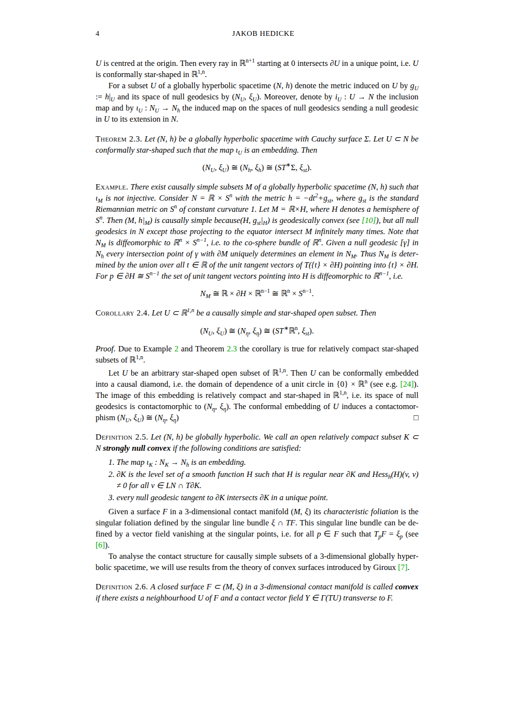4 JAKOB HEDICKE
U is centred at the origin. Then every ray in ℝn+1 starting at 0 intersects ∂U in a unique point, i.e. U is conformally star-shaped in ℝ1,n.
For a subset U of a globally hyperbolic spacetime (N, h) denote the metric induced on U by gU := h|U and its space of null geodesics by (NU, ξU). Moreover, denote by iU : U → N the inclusion map and by ιU : NU → Nh the induced map on the spaces of null geodesics sending a null geodesic in U to its extension in N.
Theorem 2.3. Let (N, h) be a globally hyperbolic spacetime with Cauchy surface Σ. Let U ⊂ N be conformally star-shaped such that the map ιU is an embedding. Then
(NU, ξU) ≅ (Nh, ξh) ≅ (ST∗Σ, ξst).
Example. There exist causally simple subsets M of a globally hyperbolic spacetime (N, h) such that ιM is not injective. Consider N = ℝ × Sn with the metric h = −dt2+gst, where gst is the standard Riemannian metric on Sn of constant curvature 1. Let M = ℝ×H, where H denotes a hemisphere of Sn. Then (M, h|M) is causally simple because(H, gst|H) is geodesically convex (see [10]), but all null geodesics in N except those projecting to the equator intersect M infinitely many times. Note that NM is diffeomorphic to ℝn × Sn−1, i.e. to the co-sphere bundle of ℝn. Given a null geodesic [γ] in Nh every intersection point of γ with ∂M uniquely determines an element in NM. Thus NM is determined by the union over all t ∈ ℝ of the unit tangent vectors of T({t} × ∂H) pointing into {t} × ∂H. For p ∈ ∂H ≅ Sn−1 the set of unit tangent vectors pointing into H is diffeomorphic to ℝn−1, i.e.
NM ≅ ℝ × ∂H × ℝn−1 ≅ ℝn × Sn−1.
Corollary 2.4. Let U ⊂ ℝ1,n be a causally simple and star-shaped open subset. Then
(NU, ξU) ≅ (Nη, ξη) ≅ (ST∗ℝn, ξst).
Proof. Due to Example 2 and Theorem 2.3 the corollary is true for relatively compact star-shaped subsets of ℝ1,n.
Let U be an arbitrary star-shaped open subset of ℝ1,n. Then U can be conformally embedded into a causal diamond, i.e. the domain of dependence of a unit circle in {0} × ℝn (see e.g. [24]). The image of this embedding is relatively compact and star-shaped in ℝ1,n, i.e. its space of null geodesics is contactomorphic to (Nη, ξη). The conformal embedding of U induces a contactomorphism (NU, ξU) ≅ (Nη, ξη) □
Definition 2.5. Let (N, h) be globally hyperbolic. We call an open relatively compact subset K ⊂ N strongly null convex if the following conditions are satisfied:
The map ιK : NK → Nh is an embedding.
∂K is the level set of a smooth function H such that H is regular near ∂K and Hessh(H)(v, v) ≠ 0 for all v ∈ LN ∩ T∂K.
every null geodesic tangent to ∂K intersects ∂K in a unique point.
Given a surface F in a 3-dimensional contact manifold (M, ξ) its characteristic foliation is the singular foliation defined by the singular line bundle ξ ∩ TF. This singular line bundle can be defined by a vector field vanishing at the singular points, i.e. for all p ∈ F such that TpF = ξp (see [6]).
To analyse the contact structure for causally simple subsets of a 3-dimensional globally hyperbolic spacetime, we will use results from the theory of convex surfaces introduced by Giroux [7].
Definition 2.6. A closed surface F ⊂ (M, ξ) in a 3-dimensional contact manifold is called convex if there exists a neighbourhood U of F and a contact vector field Y ∈ Γ(TU) transverse to F.